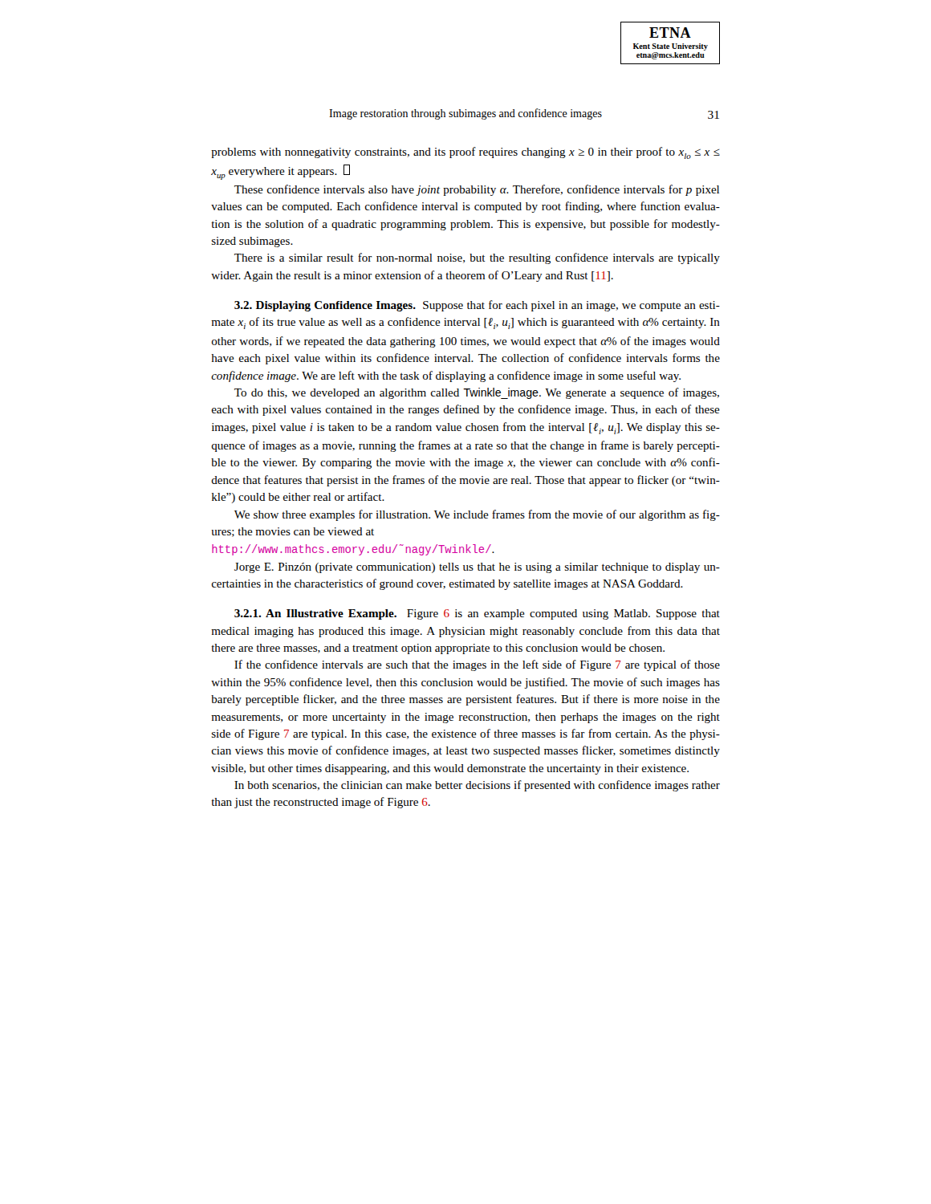ETNA
Kent State University
etna@mcs.kent.edu
Image restoration through subimages and confidence images
31
problems with nonnegativity constraints, and its proof requires changing x ≥ 0 in their proof to xlo ≤ x ≤ xup everywhere it appears.
These confidence intervals also have joint probability α. Therefore, confidence intervals for p pixel values can be computed. Each confidence interval is computed by root finding, where function evaluation is the solution of a quadratic programming problem. This is expensive, but possible for modestly-sized subimages.
There is a similar result for non-normal noise, but the resulting confidence intervals are typically wider. Again the result is a minor extension of a theorem of O’Leary and Rust [11].
3.2. Displaying Confidence Images. Suppose that for each pixel in an image, we compute an estimate xi of its true value as well as a confidence interval [ℓi, ui] which is guaranteed with α% certainty. In other words, if we repeated the data gathering 100 times, we would expect that α% of the images would have each pixel value within its confidence interval. The collection of confidence intervals forms the confidence image. We are left with the task of displaying a confidence image in some useful way.
To do this, we developed an algorithm called Twinkle_image. We generate a sequence of images, each with pixel values contained in the ranges defined by the confidence image. Thus, in each of these images, pixel value i is taken to be a random value chosen from the interval [ℓi, ui]. We display this sequence of images as a movie, running the frames at a rate so that the change in frame is barely perceptible to the viewer. By comparing the movie with the image x, the viewer can conclude with α% confidence that features that persist in the frames of the movie are real. Those that appear to flicker (or “twinkle”) could be either real or artifact.
We show three examples for illustration. We include frames from the movie of our algorithm as figures; the movies can be viewed at
http://www.mathcs.emory.edu/˜nagy/Twinkle/.
Jorge E. Pinzón (private communication) tells us that he is using a similar technique to display uncertainties in the characteristics of ground cover, estimated by satellite images at NASA Goddard.
3.2.1. An Illustrative Example. Figure 6 is an example computed using Matlab. Suppose that medical imaging has produced this image. A physician might reasonably conclude from this data that there are three masses, and a treatment option appropriate to this conclusion would be chosen.
If the confidence intervals are such that the images in the left side of Figure 7 are typical of those within the 95% confidence level, then this conclusion would be justified. The movie of such images has barely perceptible flicker, and the three masses are persistent features. But if there is more noise in the measurements, or more uncertainty in the image reconstruction, then perhaps the images on the right side of Figure 7 are typical. In this case, the existence of three masses is far from certain. As the physician views this movie of confidence images, at least two suspected masses flicker, sometimes distinctly visible, but other times disappearing, and this would demonstrate the uncertainty in their existence.
In both scenarios, the clinician can make better decisions if presented with confidence images rather than just the reconstructed image of Figure 6.